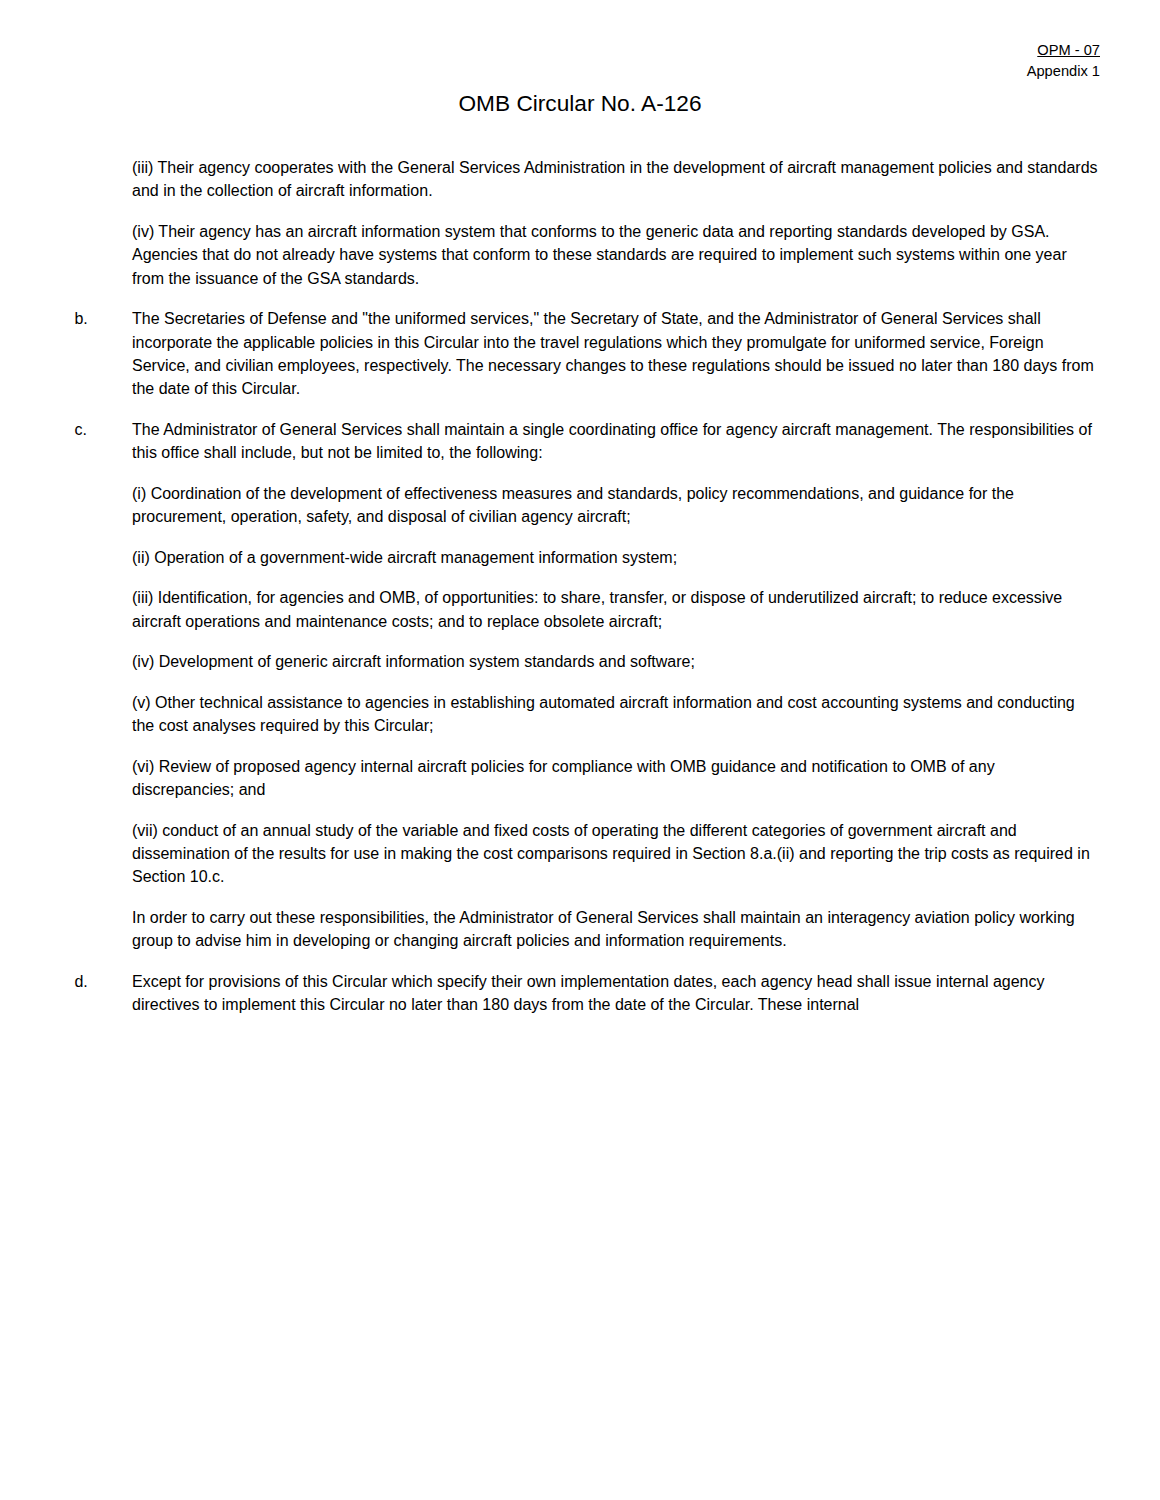OPM - 07
Appendix 1
OMB Circular No. A-126
(iii) Their agency cooperates with the General Services Administration in the development of aircraft management policies and standards and in the collection of aircraft information.
(iv) Their agency has an aircraft information system that conforms to the generic data and reporting standards developed by GSA. Agencies that do not already have systems that conform to these standards are required to implement such systems within one year from the issuance of the GSA standards.
b.
The Secretaries of Defense and "the uniformed services," the Secretary of State, and the Administrator of General Services shall incorporate the applicable policies in this Circular into the travel regulations which they promulgate for uniformed service, Foreign Service, and civilian employees, respectively. The necessary changes to these regulations should be issued no later than 180 days from the date of this Circular.
c.
The Administrator of General Services shall maintain a single coordinating office for agency aircraft management. The responsibilities of this office shall include, but not be limited to, the following:
(i) Coordination of the development of effectiveness measures and standards, policy recommendations, and guidance for the procurement, operation, safety, and disposal of civilian agency aircraft;
(ii) Operation of a government-wide aircraft management information system;
(iii) Identification, for agencies and OMB, of opportunities: to share, transfer, or dispose of underutilized aircraft; to reduce excessive aircraft operations and maintenance costs; and to replace obsolete aircraft;
(iv) Development of generic aircraft information system standards and software;
(v) Other technical assistance to agencies in establishing automated aircraft information and cost accounting systems and conducting the cost analyses required by this Circular;
(vi) Review of proposed agency internal aircraft policies for compliance with OMB guidance and notification to OMB of any discrepancies; and
(vii) conduct of an annual study of the variable and fixed costs of operating the different categories of government aircraft and dissemination of the results for use in making the cost comparisons required in Section 8.a.(ii) and reporting the trip costs as required in Section 10.c.
In order to carry out these responsibilities, the Administrator of General Services shall maintain an interagency aviation policy working group to advise him in developing or changing aircraft policies and information requirements.
d.
Except for provisions of this Circular which specify their own implementation dates, each agency head shall issue internal agency directives to implement this Circular no later than 180 days from the date of the Circular. These internal